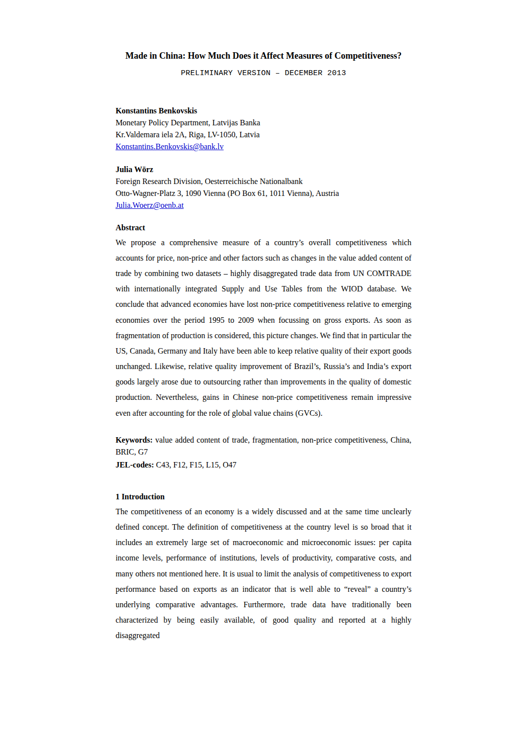Made in China: How Much Does it Affect Measures of Competitiveness?
PRELIMINARY VERSION – DECEMBER 2013
Konstantins Benkovskis
Monetary Policy Department, Latvijas Banka
Kr.Valdemara iela 2A, Riga, LV-1050, Latvia
Konstantins.Benkovskis@bank.lv
Julia Wörz
Foreign Research Division, Oesterreichische Nationalbank
Otto-Wagner-Platz 3, 1090 Vienna (PO Box 61, 1011 Vienna), Austria
Julia.Woerz@oenb.at
Abstract
We propose a comprehensive measure of a country’s overall competitiveness which accounts for price, non-price and other factors such as changes in the value added content of trade by combining two datasets – highly disaggregated trade data from UN COMTRADE with internationally integrated Supply and Use Tables from the WIOD database. We conclude that advanced economies have lost non-price competitiveness relative to emerging economies over the period 1995 to 2009 when focussing on gross exports. As soon as fragmentation of production is considered, this picture changes. We find that in particular the US, Canada, Germany and Italy have been able to keep relative quality of their export goods unchanged. Likewise, relative quality improvement of Brazil’s, Russia’s and India’s export goods largely arose due to outsourcing rather than improvements in the quality of domestic production. Nevertheless, gains in Chinese non-price competitiveness remain impressive even after accounting for the role of global value chains (GVCs).
Keywords: value added content of trade, fragmentation, non-price competitiveness, China, BRIC, G7
JEL-codes: C43, F12, F15, L15, O47
1 Introduction
The competitiveness of an economy is a widely discussed and at the same time unclearly defined concept. The definition of competitiveness at the country level is so broad that it includes an extremely large set of macroeconomic and microeconomic issues: per capita income levels, performance of institutions, levels of productivity, comparative costs, and many others not mentioned here. It is usual to limit the analysis of competitiveness to export performance based on exports as an indicator that is well able to “reveal” a country’s underlying comparative advantages. Furthermore, trade data have traditionally been characterized by being easily available, of good quality and reported at a highly disaggregated